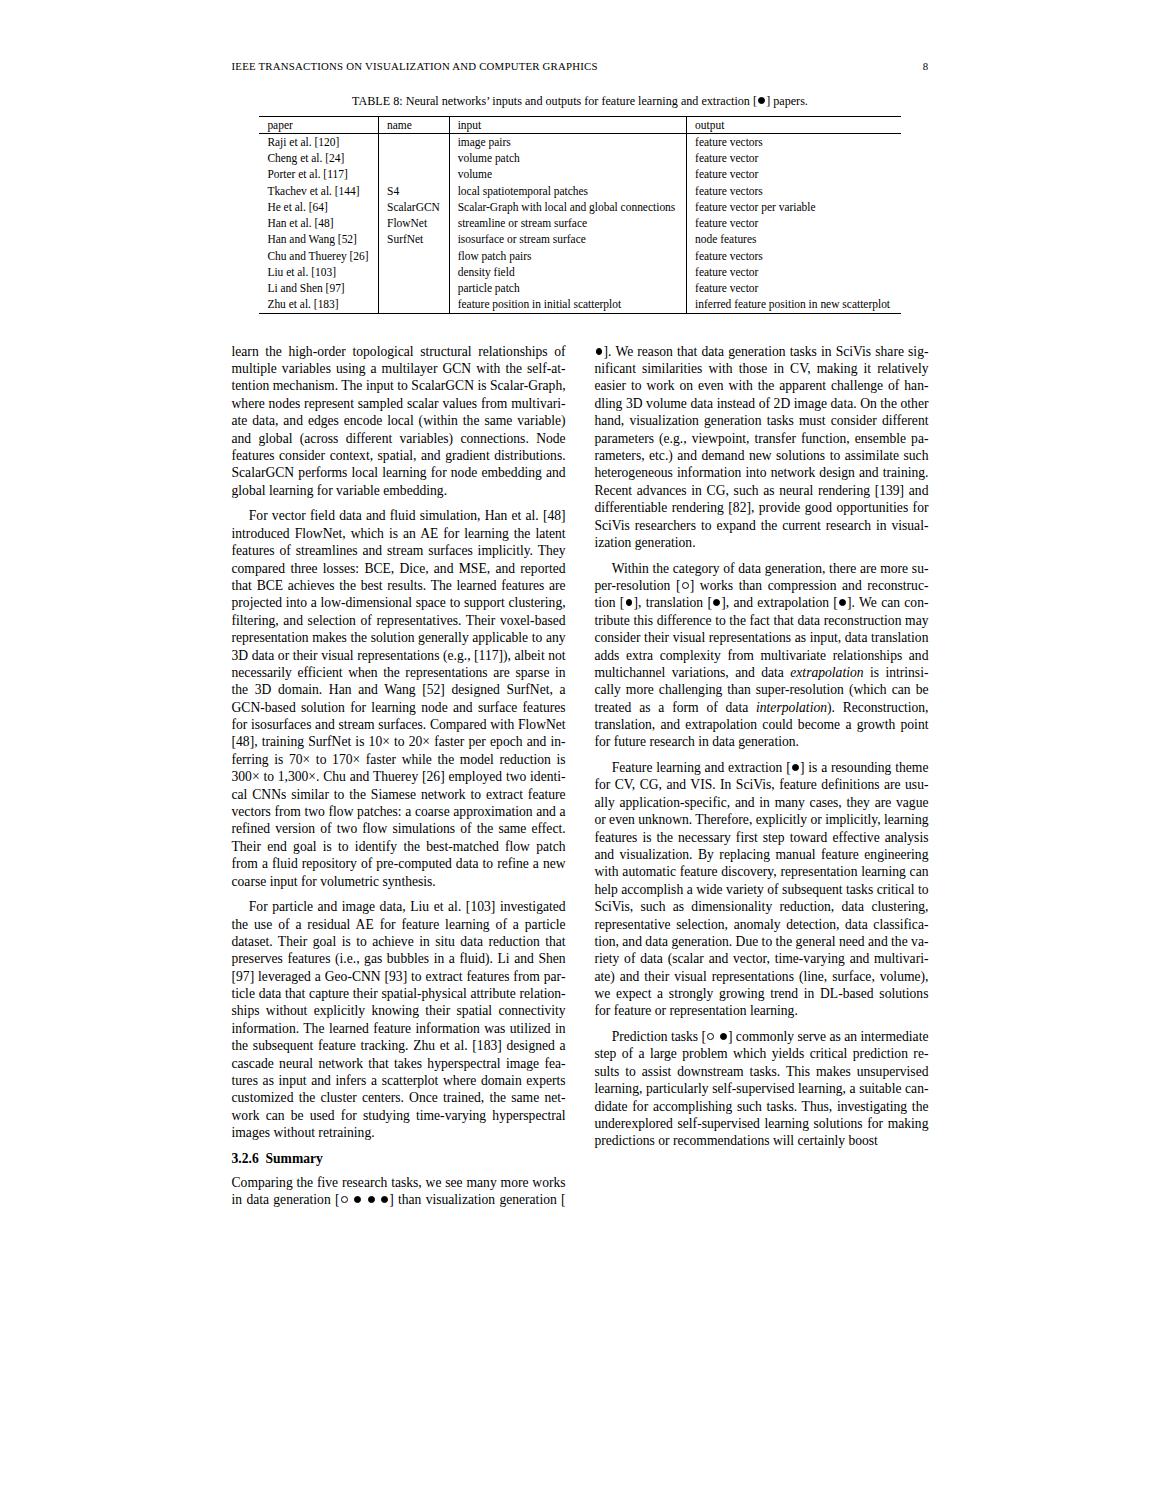IEEE Transactions on Visualization and Computer Graphics 8
TABLE 8: Neural networks’ inputs and outputs for feature learning and extraction [ ] papers.
| paper | name | input | output |
| --- | --- | --- | --- |
| Raji et al. [120] | | image pairs | feature vectors |
| Cheng et al. [24] | | volume patch | feature vector |
| Porter et al. [117] | | volume | feature vector |
| Tkachev et al. [144] | S4 | local spatiotemporal patches | feature vectors |
| He et al. [64] | ScalarGCN | Scalar-Graph with local and global connections | feature vector per variable |
| Han et al. [48] | FlowNet | streamline or stream surface | feature vector |
| Han and Wang [52] | SurfNet | isosurface or stream surface | node features |
| Chu and Thuerey [26] | | flow patch pairs | feature vectors |
| Liu et al. [103] | | density field | feature vector |
| Li and Shen [97] | | particle patch | feature vector |
| Zhu et al. [183] | | feature position in initial scatterplot | inferred feature position in new scatterplot |
learn the high-order topological structural relationships of multiple variables using a multilayer GCN with the self-attention mechanism. The input to ScalarGCN is Scalar-Graph, where nodes represent sampled scalar values from multivariate data, and edges encode local (within the same variable) and global (across different variables) connections. Node features consider context, spatial, and gradient distributions. ScalarGCN performs local learning for node embedding and global learning for variable embedding.
For vector field data and fluid simulation, Han et al. [48] introduced FlowNet, which is an AE for learning the latent features of streamlines and stream surfaces implicitly. They compared three losses: BCE, Dice, and MSE, and reported that BCE achieves the best results. The learned features are projected into a low-dimensional space to support clustering, filtering, and selection of representatives. Their voxel-based representation makes the solution generally applicable to any 3D data or their visual representations (e.g., [117]), albeit not necessarily efficient when the representations are sparse in the 3D domain. Han and Wang [52] designed SurfNet, a GCN-based solution for learning node and surface features for isosurfaces and stream surfaces. Compared with FlowNet [48], training SurfNet is 10× to 20× faster per epoch and inferring is 70× to 170× faster while the model reduction is 300× to 1,300×. Chu and Thuerey [26] employed two identical CNNs similar to the Siamese network to extract feature vectors from two flow patches: a coarse approximation and a refined version of two flow simulations of the same effect. Their end goal is to identify the best-matched flow patch from a fluid repository of pre-computed data to refine a new coarse input for volumetric synthesis.
For particle and image data, Liu et al. [103] investigated the use of a residual AE for feature learning of a particle dataset. Their goal is to achieve in situ data reduction that preserves features (i.e., gas bubbles in a fluid). Li and Shen [97] leveraged a Geo-CNN [93] to extract features from particle data that capture their spatial-physical attribute relationships without explicitly knowing their spatial connectivity information. The learned feature information was utilized in the subsequent feature tracking. Zhu et al. [183] designed a cascade neural network that takes hyperspectral image features as input and infers a scatterplot where domain experts customized the cluster centers. Once trained, the same network can be used for studying time-varying hyperspectral images without retraining.
3.2.6 Summary
Comparing the five research tasks, we see many more works in data generation [ ] than visualization generation [ ]. We reason that data generation tasks in SciVis share significant similarities with those in CV, making it relatively easier to work on even with the apparent challenge of handling 3D volume data instead of 2D image data. On the other hand, visualization generation tasks must consider different parameters (e.g., viewpoint, transfer function, ensemble parameters, etc.) and demand new solutions to assimilate such heterogeneous information into network design and training. Recent advances in CG, such as neural rendering [139] and differentiable rendering [82], provide good opportunities for SciVis researchers to expand the current research in visualization generation.
Within the category of data generation, there are more super-resolution [ ] works than compression and reconstruction [ ], translation [ ], and extrapolation [ ]. We can contribute this difference to the fact that data reconstruction may consider their visual representations as input, data translation adds extra complexity from multivariate relationships and multichannel variations, and data extrapolation is intrinsically more challenging than super-resolution (which can be treated as a form of data interpolation). Reconstruction, translation, and extrapolation could become a growth point for future research in data generation.
Feature learning and extraction [ ] is a resounding theme for CV, CG, and VIS. In SciVis, feature definitions are usually application-specific, and in many cases, they are vague or even unknown. Therefore, explicitly or implicitly, learning features is the necessary first step toward effective analysis and visualization. By replacing manual feature engineering with automatic feature discovery, representation learning can help accomplish a wide variety of subsequent tasks critical to SciVis, such as dimensionality reduction, data clustering, representative selection, anomaly detection, data classification, and data generation. Due to the general need and the variety of data (scalar and vector, time-varying and multivariate) and their visual representations (line, surface, volume), we expect a strongly growing trend in DL-based solutions for feature or representation learning.
Prediction tasks [ ] commonly serve as an intermediate step of a large problem which yields critical prediction results to assist downstream tasks. This makes unsupervised learning, particularly self-supervised learning, a suitable candidate for accomplishing such tasks. Thus, investigating the underexplored self-supervised learning solutions for making predictions or recommendations will certainly boost